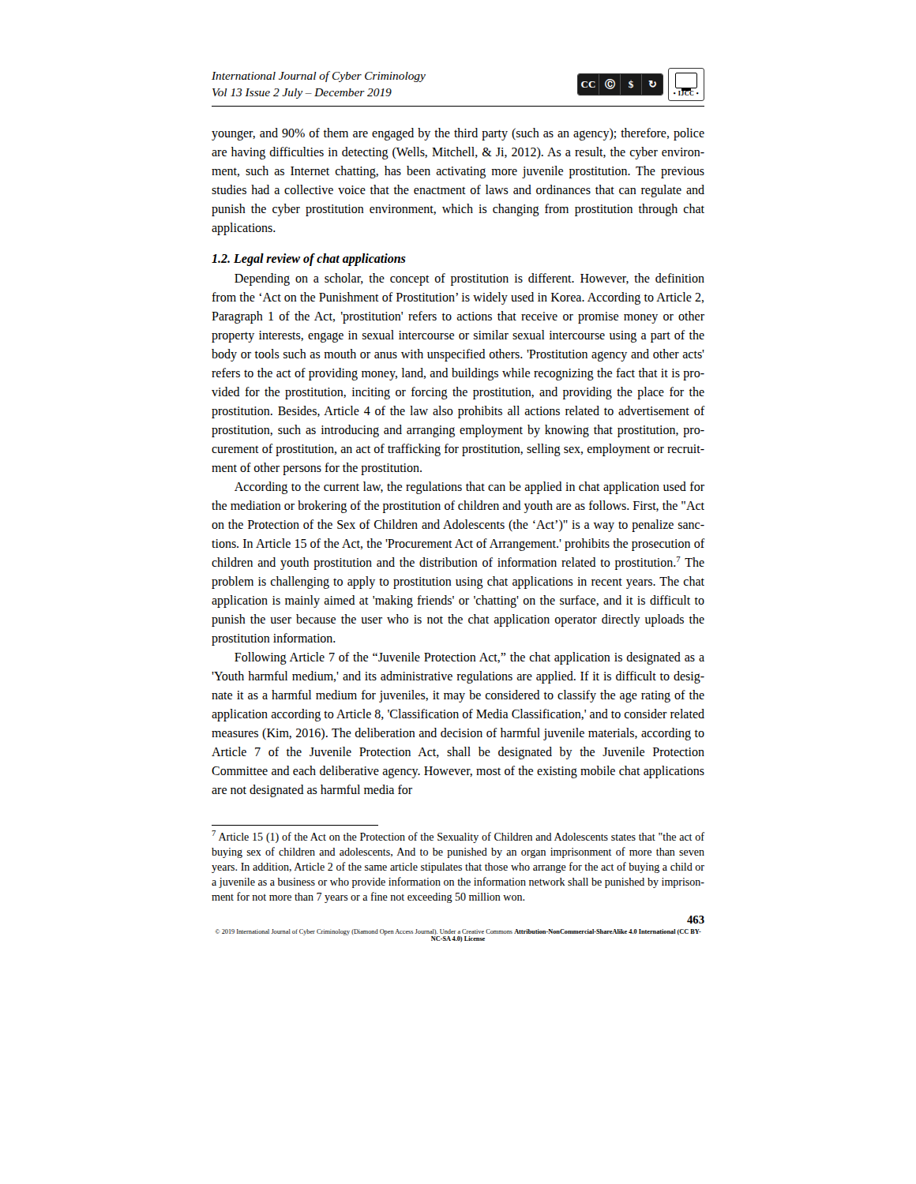International Journal of Cyber Criminology
Vol 13 Issue 2 July – December 2019
CC
Ⓒ
$
↻
• IJCC •
younger, and 90% of them are engaged by the third party (such as an agency); therefore, police are having difficulties in detecting (Wells, Mitchell, & Ji, 2012). As a result, the cyber environment, such as Internet chatting, has been activating more juvenile prostitution. The previous studies had a collective voice that the enactment of laws and ordinances that can regulate and punish the cyber prostitution environment, which is changing from prostitution through chat applications.
1.2. Legal review of chat applications
Depending on a scholar, the concept of prostitution is different. However, the definition from the ‘Act on the Punishment of Prostitution’ is widely used in Korea. According to Article 2, Paragraph 1 of the Act, 'prostitution' refers to actions that receive or promise money or other property interests, engage in sexual intercourse or similar sexual intercourse using a part of the body or tools such as mouth or anus with unspecified others. 'Prostitution agency and other acts' refers to the act of providing money, land, and buildings while recognizing the fact that it is provided for the prostitution, inciting or forcing the prostitution, and providing the place for the prostitution. Besides, Article 4 of the law also prohibits all actions related to advertisement of prostitution, such as introducing and arranging employment by knowing that prostitution, procurement of prostitution, an act of trafficking for prostitution, selling sex, employment or recruitment of other persons for the prostitution.
According to the current law, the regulations that can be applied in chat application used for the mediation or brokering of the prostitution of children and youth are as follows. First, the "Act on the Protection of the Sex of Children and Adolescents (the ‘Act’)" is a way to penalize sanctions. In Article 15 of the Act, the 'Procurement Act of Arrangement.' prohibits the prosecution of children and youth prostitution and the distribution of information related to prostitution.7 The problem is challenging to apply to prostitution using chat applications in recent years. The chat application is mainly aimed at 'making friends' or 'chatting' on the surface, and it is difficult to punish the user because the user who is not the chat application operator directly uploads the prostitution information.
Following Article 7 of the “Juvenile Protection Act,” the chat application is designated as a 'Youth harmful medium,' and its administrative regulations are applied. If it is difficult to designate it as a harmful medium for juveniles, it may be considered to classify the age rating of the application according to Article 8, 'Classification of Media Classification,' and to consider related measures (Kim, 2016). The deliberation and decision of harmful juvenile materials, according to Article 7 of the Juvenile Protection Act, shall be designated by the Juvenile Protection Committee and each deliberative agency. However, most of the existing mobile chat applications are not designated as harmful media for
7 Article 15 (1) of the Act on the Protection of the Sexuality of Children and Adolescents states that "the act of buying sex of children and adolescents, And to be punished by an organ imprisonment of more than seven years. In addition, Article 2 of the same article stipulates that those who arrange for the act of buying a child or a juvenile as a business or who provide information on the information network shall be punished by imprisonment for not more than 7 years or a fine not exceeding 50 million won.
463
© 2019 International Journal of Cyber Criminology (Diamond Open Access Journal). Under a Creative Commons Attribution-NonCommercial-ShareAlike 4.0 International (CC BY-NC-SA 4.0) License